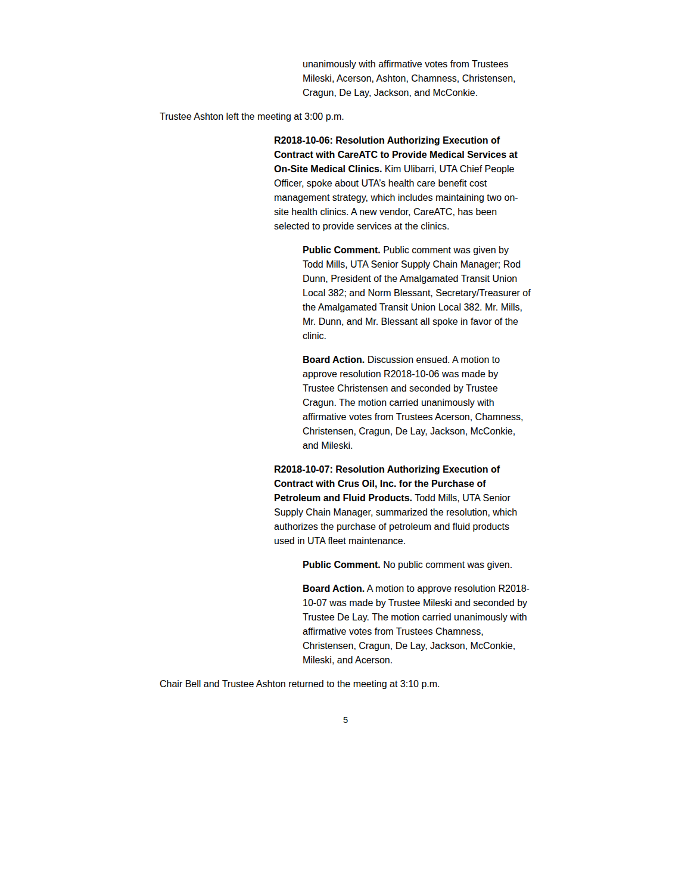unanimously with affirmative votes from Trustees Mileski, Acerson, Ashton, Chamness, Christensen, Cragun, De Lay, Jackson, and McConkie.
Trustee Ashton left the meeting at 3:00 p.m.
R2018-10-06: Resolution Authorizing Execution of Contract with CareATC to Provide Medical Services at On-Site Medical Clinics. Kim Ulibarri, UTA Chief People Officer, spoke about UTA’s health care benefit cost management strategy, which includes maintaining two on-site health clinics. A new vendor, CareATC, has been selected to provide services at the clinics.
Public Comment. Public comment was given by Todd Mills, UTA Senior Supply Chain Manager; Rod Dunn, President of the Amalgamated Transit Union Local 382; and Norm Blessant, Secretary/Treasurer of the Amalgamated Transit Union Local 382. Mr. Mills, Mr. Dunn, and Mr. Blessant all spoke in favor of the clinic.
Board Action. Discussion ensued. A motion to approve resolution R2018-10-06 was made by Trustee Christensen and seconded by Trustee Cragun. The motion carried unanimously with affirmative votes from Trustees Acerson, Chamness, Christensen, Cragun, De Lay, Jackson, McConkie, and Mileski.
R2018-10-07: Resolution Authorizing Execution of Contract with Crus Oil, Inc. for the Purchase of Petroleum and Fluid Products. Todd Mills, UTA Senior Supply Chain Manager, summarized the resolution, which authorizes the purchase of petroleum and fluid products used in UTA fleet maintenance.
Public Comment. No public comment was given.
Board Action. A motion to approve resolution R2018-10-07 was made by Trustee Mileski and seconded by Trustee De Lay. The motion carried unanimously with affirmative votes from Trustees Chamness, Christensen, Cragun, De Lay, Jackson, McConkie, Mileski, and Acerson.
Chair Bell and Trustee Ashton returned to the meeting at 3:10 p.m.
5